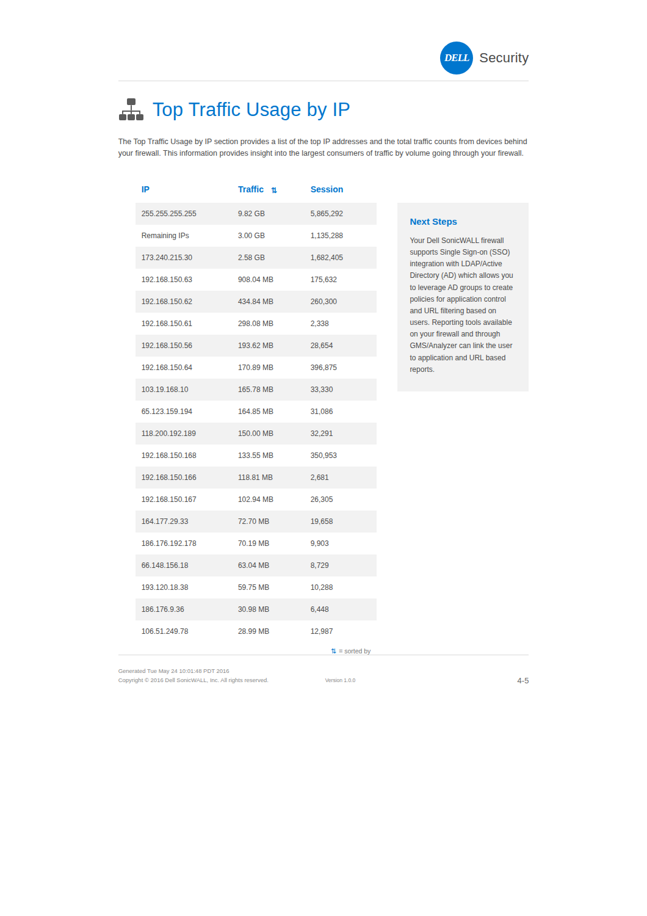DELL
Security
Top Traffic Usage by IP
The Top Traffic Usage by IP section provides a list of the top IP addresses and the total traffic counts from devices behind your firewall. This information provides insight into the largest consumers of traffic by volume going through your firewall.
| IP | Traffic ⇅ | Session |
| --- | --- | --- |
| 255.255.255.255 | 9.82 GB | 5,865,292 |
| Remaining IPs | 3.00 GB | 1,135,288 |
| 173.240.215.30 | 2.58 GB | 1,682,405 |
| 192.168.150.63 | 908.04 MB | 175,632 |
| 192.168.150.62 | 434.84 MB | 260,300 |
| 192.168.150.61 | 298.08 MB | 2,338 |
| 192.168.150.56 | 193.62 MB | 28,654 |
| 192.168.150.64 | 170.89 MB | 396,875 |
| 103.19.168.10 | 165.78 MB | 33,330 |
| 65.123.159.194 | 164.85 MB | 31,086 |
| 118.200.192.189 | 150.00 MB | 32,291 |
| 192.168.150.168 | 133.55 MB | 350,953 |
| 192.168.150.166 | 118.81 MB | 2,681 |
| 192.168.150.167 | 102.94 MB | 26,305 |
| 164.177.29.33 | 72.70 MB | 19,658 |
| 186.176.192.178 | 70.19 MB | 9,903 |
| 66.148.156.18 | 63.04 MB | 8,729 |
| 193.120.18.38 | 59.75 MB | 10,288 |
| 186.176.9.36 | 30.98 MB | 6,448 |
| 106.51.249.78 | 28.99 MB | 12,987 |
⇅= sorted by
Next Steps
Your Dell SonicWALL firewall supports Single Sign-on (SSO) integration with LDAP/Active Directory (AD) which allows you to leverage AD groups to create policies for application control and URL filtering based on users. Reporting tools available on your firewall and through GMS/Analyzer can link the user to application and URL based reports.
Generated Tue May 24 10:01:48 PDT 2016
Copyright © 2016 Dell SonicWALL, Inc. All rights reserved. Version 1.0.0
4-5